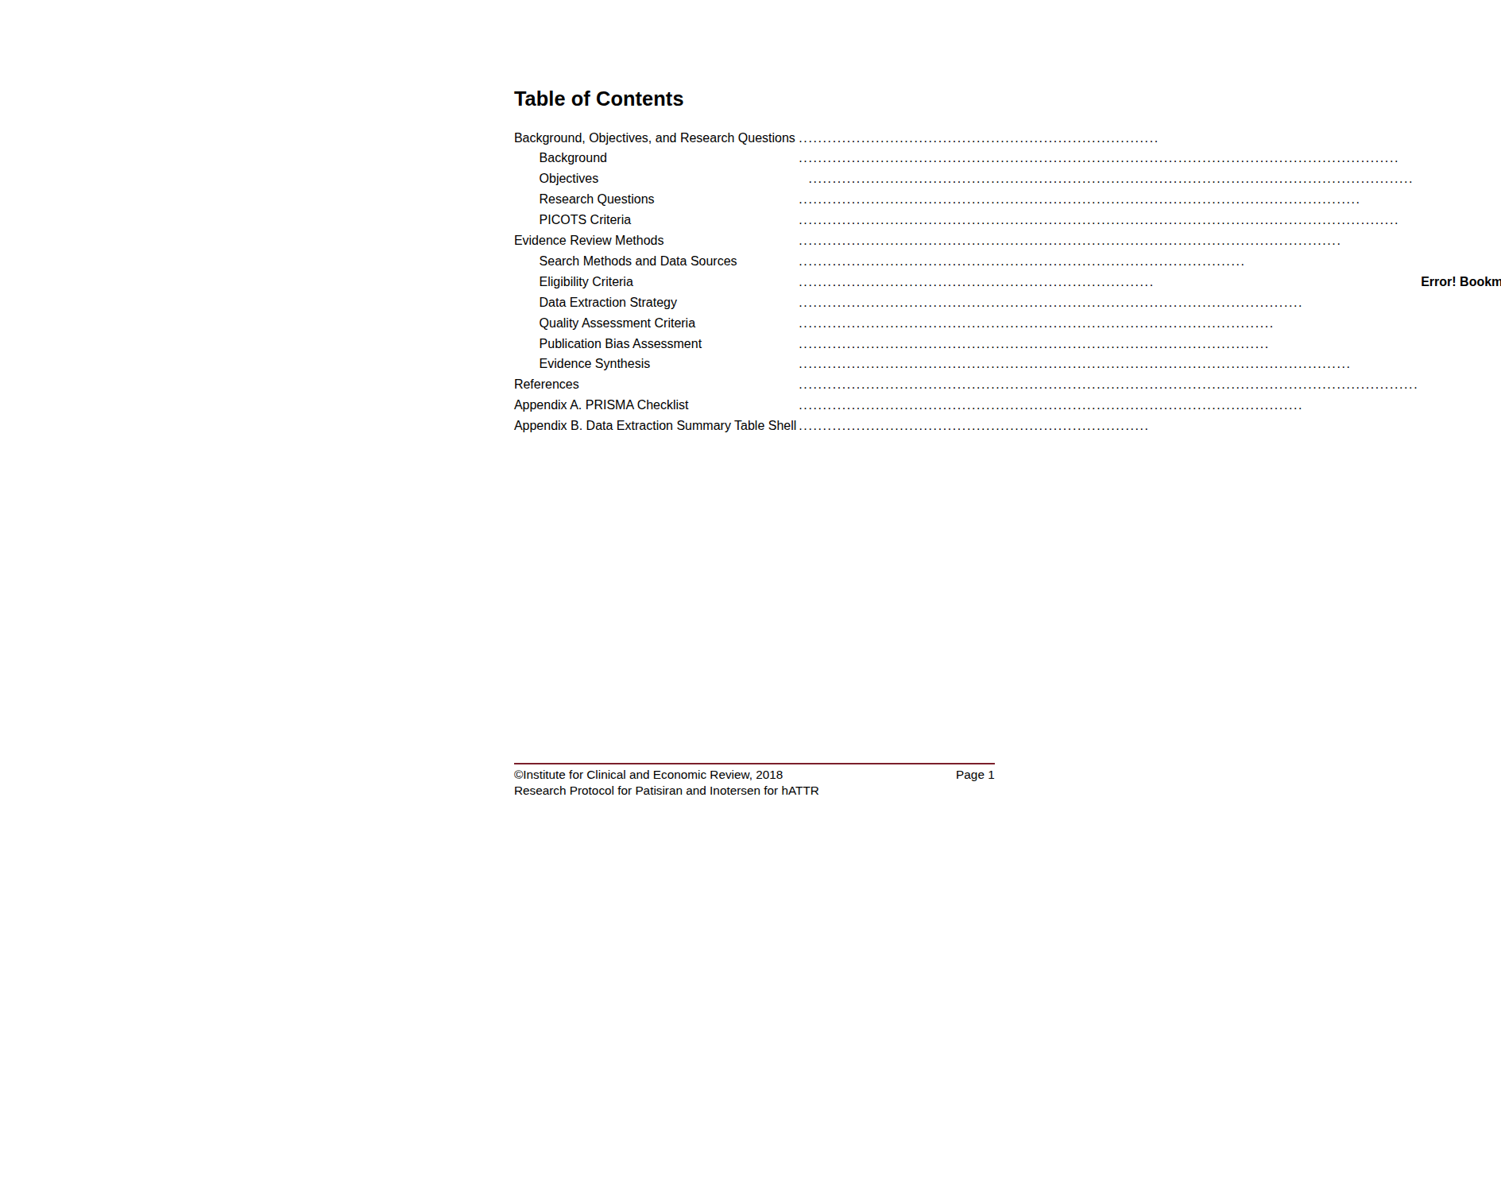Table of Contents
| Background, Objectives, and Research Questions | ........................................................................... | 2 |
| Background | ............................................................................................................................. | 2 |
| Objectives | .............................................................................................................................. | 3 |
| Research Questions | ..................................................................................................................... | 3 |
| PICOTS Criteria | ............................................................................................................................. | 4 |
| Evidence Review Methods | ................................................................................................................. | 6 |
| Search Methods and Data Sources | ............................................................................................. | 6 |
| Eligibility Criteria | .......................................................................... | Error! Bookmark not defined. |
| Data Extraction Strategy | ......................................................................................................... | 9 |
| Quality Assessment Criteria | ................................................................................................... | 10 |
| Publication Bias Assessment | .................................................................................................. | 10 |
| Evidence Synthesis | ................................................................................................................... | 11 |
| References | ................................................................................................................................. | 13 |
| Appendix A. PRISMA Checklist | ......................................................................................................... | 14 |
| Appendix B. Data Extraction Summary Table Shell | ......................................................................... | 15 |
©Institute for Clinical and Economic Review, 2018
Research Protocol for Patisiran and Inotersen for hATTR
Page 1